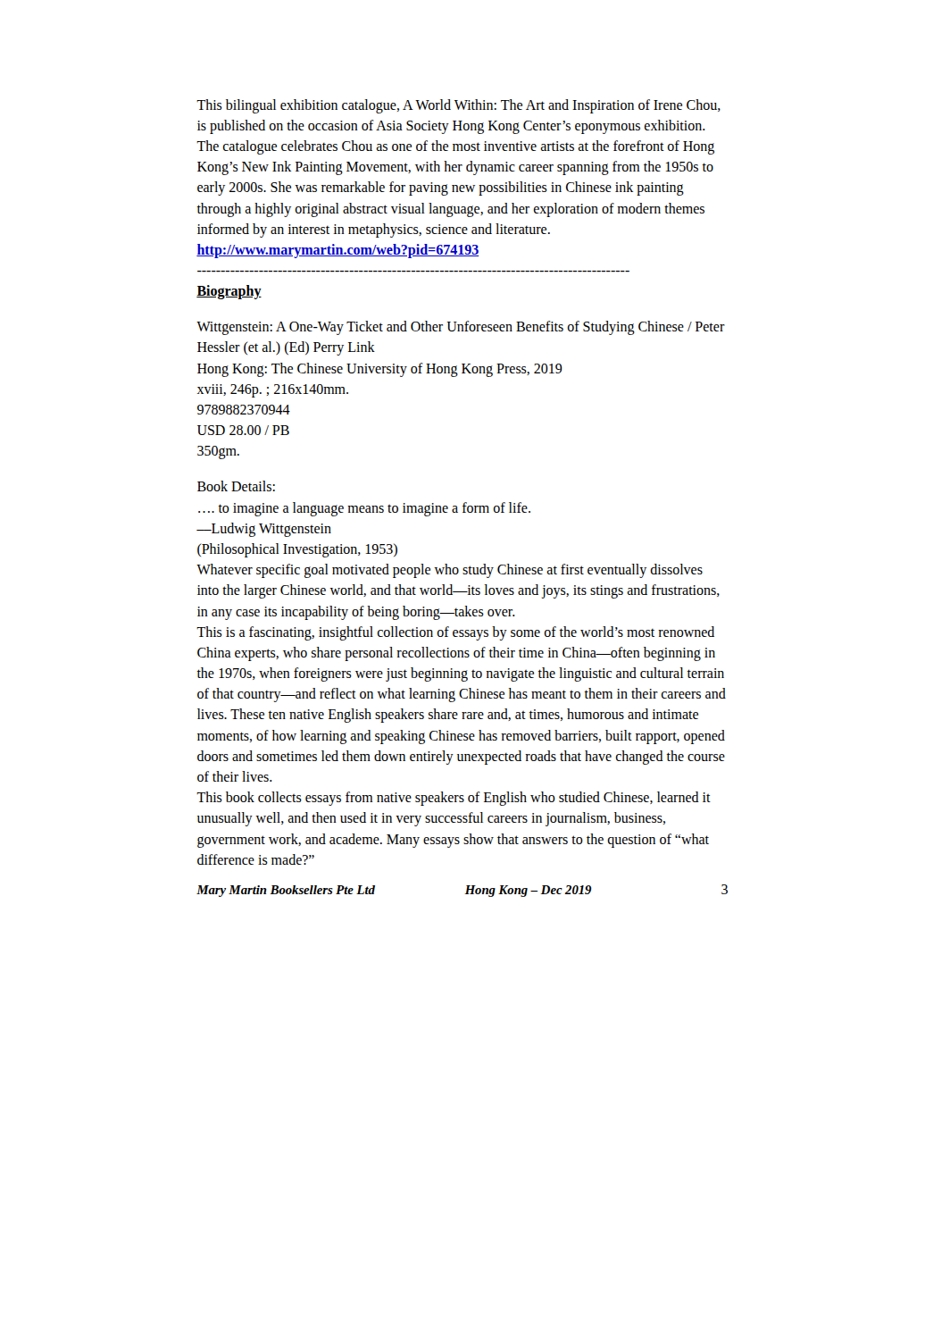This bilingual exhibition catalogue, A World Within: The Art and Inspiration of Irene Chou, is published on the occasion of Asia Society Hong Kong Center’s eponymous exhibition. The catalogue celebrates Chou as one of the most inventive artists at the forefront of Hong Kong’s New Ink Painting Movement, with her dynamic career spanning from the 1950s to early 2000s. She was remarkable for paving new possibilities in Chinese ink painting through a highly original abstract visual language, and her exploration of modern themes informed by an interest in metaphysics, science and literature.
http://www.marymartin.com/web?pid=674193
-------------------------------------------------------------------------------------------
Biography
Wittgenstein: A One-Way Ticket and Other Unforeseen Benefits of Studying Chinese / Peter Hessler (et al.) (Ed) Perry Link
Hong Kong: The Chinese University of Hong Kong Press, 2019
xviii, 246p. ; 216x140mm.
9789882370944
USD 28.00 / PB
350gm.
Book Details:
…. to imagine a language means to imagine a form of life.
––Ludwig Wittgenstein
(Philosophical Investigation, 1953)
Whatever specific goal motivated people who study Chinese at first eventually dissolves into the larger Chinese world, and that world—its loves and joys, its stings and frustrations, in any case its incapability of being boring—takes over.
This is a fascinating, insightful collection of essays by some of the world’s most renowned China experts, who share personal recollections of their time in China—often beginning in the 1970s, when foreigners were just beginning to navigate the linguistic and cultural terrain of that country—and reflect on what learning Chinese has meant to them in their careers and lives. These ten native English speakers share rare and, at times, humorous and intimate moments, of how learning and speaking Chinese has removed barriers, built rapport, opened doors and sometimes led them down entirely unexpected roads that have changed the course of their lives.
This book collects essays from native speakers of English who studied Chinese, learned it unusually well, and then used it in very successful careers in journalism, business, government work, and academe. Many essays show that answers to the question of “what difference is made?”
Mary Martin Booksellers Pte Ltd Hong Kong – Dec 2019 3